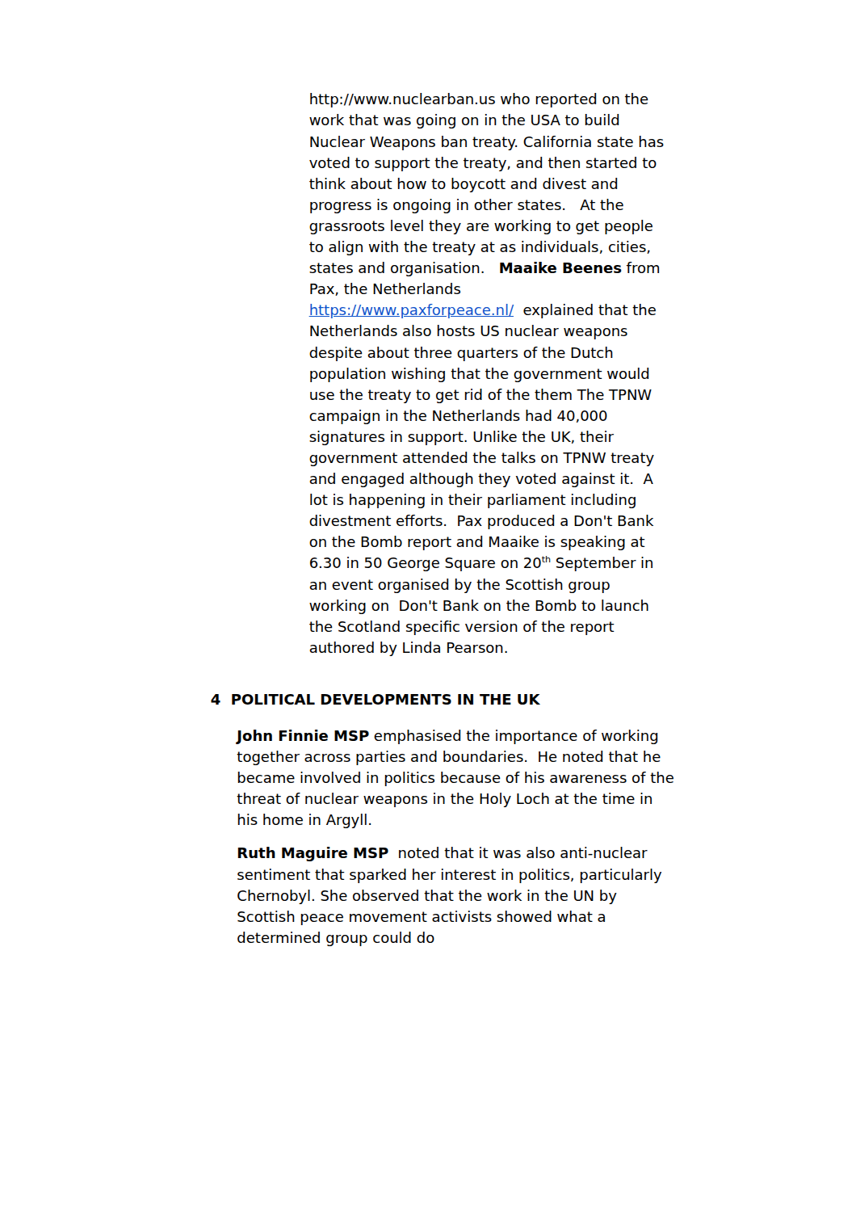http://www.nuclearban.us who reported on the work that was going on in the USA to build Nuclear Weapons ban treaty. California state has voted to support the treaty, and then started to think about how to boycott and divest and progress is ongoing in other states. At the grassroots level they are working to get people to align with the treaty at as individuals, cities, states and organisation. Maaike Beenes from Pax, the Netherlands https://www.paxforpeace.nl/ explained that the Netherlands also hosts US nuclear weapons despite about three quarters of the Dutch population wishing that the government would use the treaty to get rid of the them The TPNW campaign in the Netherlands had 40,000 signatures in support. Unlike the UK, their government attended the talks on TPNW treaty and engaged although they voted against it. A lot is happening in their parliament including divestment efforts. Pax produced a Don't Bank on the Bomb report and Maaike is speaking at 6.30 in 50 George Square on 20th September in an event organised by the Scottish group working on Don't Bank on the Bomb to launch the Scotland specific version of the report authored by Linda Pearson.
4 POLITICAL DEVELOPMENTS IN THE UK
John Finnie MSP emphasised the importance of working together across parties and boundaries. He noted that he became involved in politics because of his awareness of the threat of nuclear weapons in the Holy Loch at the time in his home in Argyll.
Ruth Maguire MSP noted that it was also anti-nuclear sentiment that sparked her interest in politics, particularly Chernobyl. She observed that the work in the UN by Scottish peace movement activists showed what a determined group could do